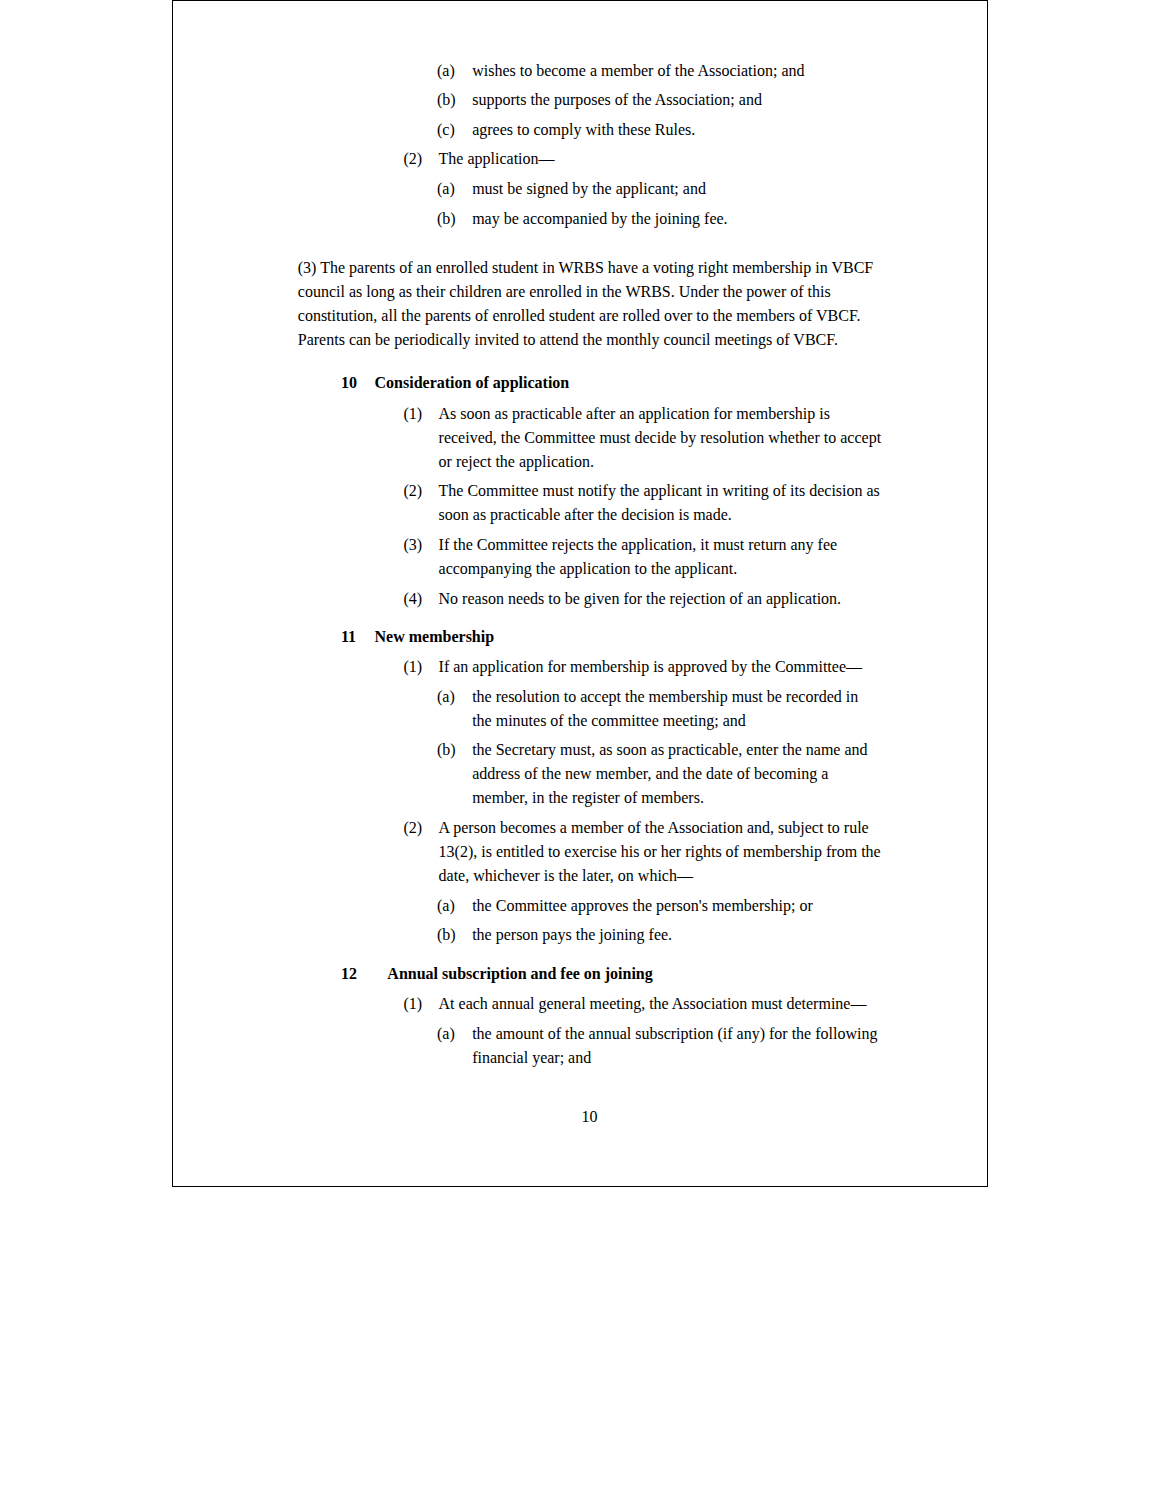(a) wishes to become a member of the Association; and
(b) supports the purposes of the Association; and
(c) agrees to comply with these Rules.
(2) The application—
(a) must be signed by the applicant; and
(b) may be accompanied by the joining fee.
(3) The parents of an enrolled student in WRBS have a voting right membership in VBCF council as long as their children are enrolled in the WRBS. Under the power of this constitution, all the parents of enrolled student are rolled over to the members of VBCF. Parents can be periodically invited to attend the monthly council meetings of VBCF.
10 Consideration of application
(1) As soon as practicable after an application for membership is received, the Committee must decide by resolution whether to accept or reject the application.
(2) The Committee must notify the applicant in writing of its decision as soon as practicable after the decision is made.
(3) If the Committee rejects the application, it must return any fee accompanying the application to the applicant.
(4) No reason needs to be given for the rejection of an application.
11 New membership
(1) If an application for membership is approved by the Committee—
(a) the resolution to accept the membership must be recorded in the minutes of the committee meeting; and
(b) the Secretary must, as soon as practicable, enter the name and address of the new member, and the date of becoming a member, in the register of members.
(2) A person becomes a member of the Association and, subject to rule 13(2), is entitled to exercise his or her rights of membership from the date, whichever is the later, on which—
(a) the Committee approves the person's membership; or
(b) the person pays the joining fee.
12 Annual subscription and fee on joining
(1) At each annual general meeting, the Association must determine—
(a) the amount of the annual subscription (if any) for the following financial year; and
10